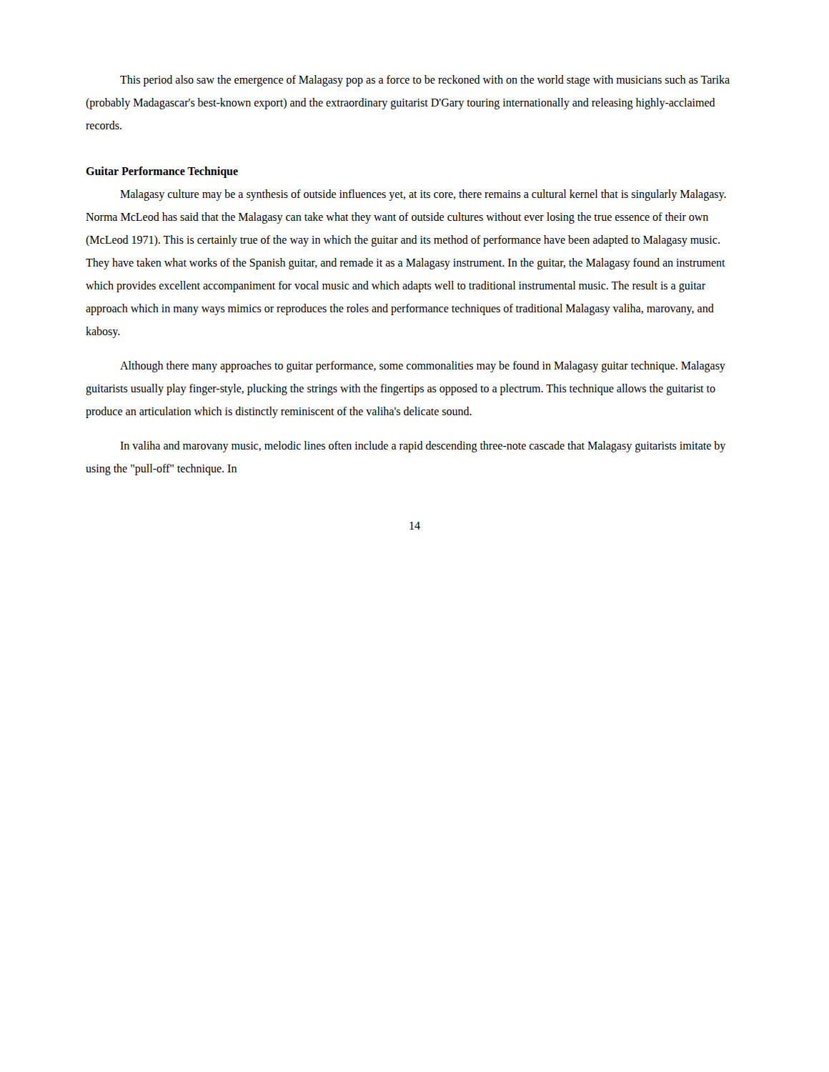This period also saw the emergence of Malagasy pop as a force to be reckoned with on the world stage with musicians such as Tarika (probably Madagascar's best-known export) and the extraordinary guitarist D'Gary touring internationally and releasing highly-acclaimed records.
Guitar Performance Technique
Malagasy culture may be a synthesis of outside influences yet, at its core, there remains a cultural kernel that is singularly Malagasy. Norma McLeod has said that the Malagasy can take what they want of outside cultures without ever losing the true essence of their own (McLeod 1971). This is certainly true of the way in which the guitar and its method of performance have been adapted to Malagasy music. They have taken what works of the Spanish guitar, and remade it as a Malagasy instrument. In the guitar, the Malagasy found an instrument which provides excellent accompaniment for vocal music and which adapts well to traditional instrumental music. The result is a guitar approach which in many ways mimics or reproduces the roles and performance techniques of traditional Malagasy valiha, marovany, and kabosy.
Although there many approaches to guitar performance, some commonalities may be found in Malagasy guitar technique. Malagasy guitarists usually play finger-style, plucking the strings with the fingertips as opposed to a plectrum. This technique allows the guitarist to produce an articulation which is distinctly reminiscent of the valiha's delicate sound.
In valiha and marovany music, melodic lines often include a rapid descending three-note cascade that Malagasy guitarists imitate by using the "pull-off" technique. In
14